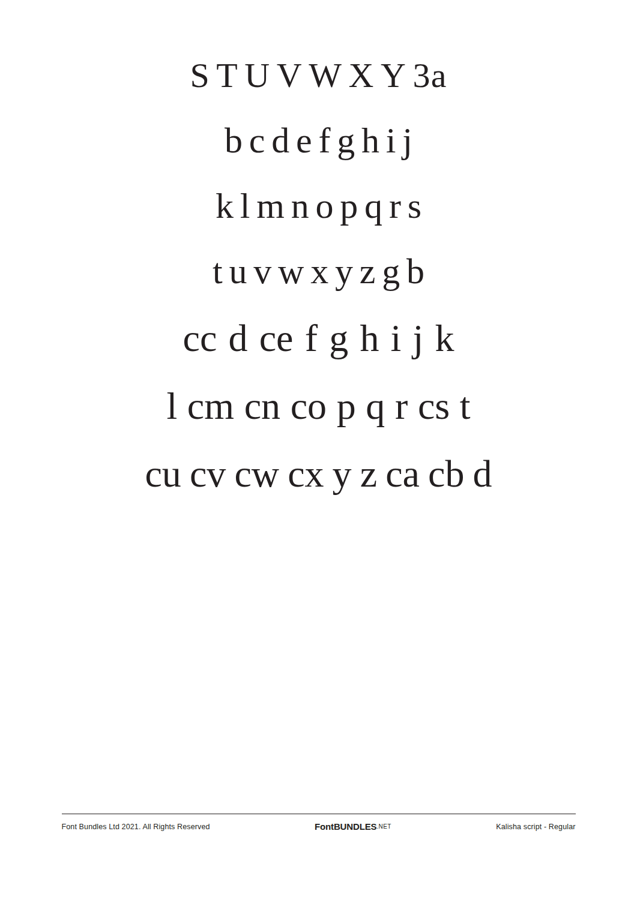STUVWXY 3a
bcdefghij
klmnopqrs
tuvwxyzgb
cc dce fghijk
lcm cn co pqrcs t
cu cv cw cx yzca cb d
Font Bundles Ltd 2021. All Rights Reserved
FontBUNDLES.NET
Kalisha script - Regular